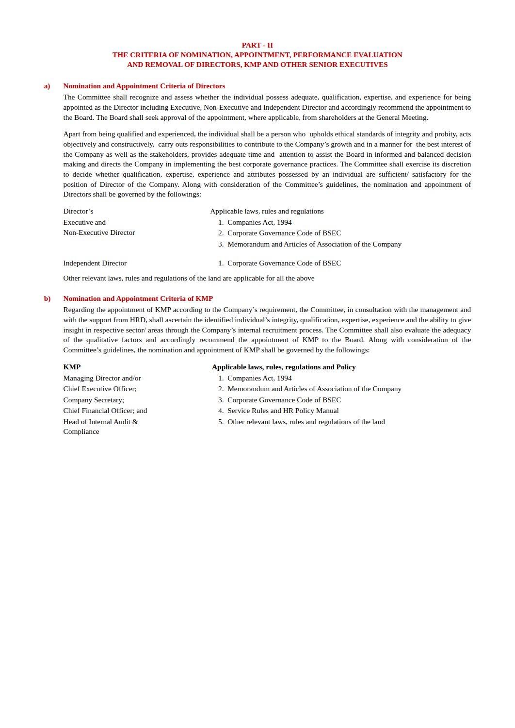PART - II THE CRITERIA OF NOMINATION, APPOINTMENT, PERFORMANCE EVALUATION AND REMOVAL OF DIRECTORS, KMP AND OTHER SENIOR EXECUTIVES
a)
Nomination and Appointment Criteria of Directors
The Committee shall recognize and assess whether the individual possess adequate, qualification, expertise, and experience for being appointed as the Director including Executive, Non-Executive and Independent Director and accordingly recommend the appointment to the Board. The Board shall seek approval of the appointment, where applicable, from shareholders at the General Meeting.
Apart from being qualified and experienced, the individual shall be a person who upholds ethical standards of integrity and probity, acts objectively and constructively, carry outs responsibilities to contribute to the Company’s growth and in a manner for the best interest of the Company as well as the stakeholders, provides adequate time and attention to assist the Board in informed and balanced decision making and directs the Company in implementing the best corporate governance practices. The Committee shall exercise its discretion to decide whether qualification, expertise, experience and attributes possessed by an individual are sufficient/ satisfactory for the position of Director of the Company. Along with consideration of the Committee’s guidelines, the nomination and appointment of Directors shall be governed by the followings:
| Director’s | Applicable laws, rules and regulations |
| Executive and Non-Executive Director | Companies Act, 1994 Corporate Governance Code of BSEC Memorandum and Articles of Association of the Company |
| Independent Director | Corporate Governance Code of BSEC |
Other relevant laws, rules and regulations of the land are applicable for all the above
b)
Nomination and Appointment Criteria of KMP
Regarding the appointment of KMP according to the Company’s requirement, the Committee, in consultation with the management and with the support from HRD, shall ascertain the identified individual’s integrity, qualification, expertise, experience and the ability to give insight in respective sector/ areas through the Company’s internal recruitment process. The Committee shall also evaluate the adequacy of the qualitative factors and accordingly recommend the appointment of KMP to the Board. Along with consideration of the Committee’s guidelines, the nomination and appointment of KMP shall be governed by the followings:
| KMP | Applicable laws, rules, regulations and Policy |
| Managing Director and/or Chief Executive Officer; Company Secretary; Chief Financial Officer; and Head of Internal Audit & Compliance | Companies Act, 1994 Memorandum and Articles of Association of the Company Corporate Governance Code of BSEC Service Rules and HR Policy Manual Other relevant laws, rules and regulations of the land |